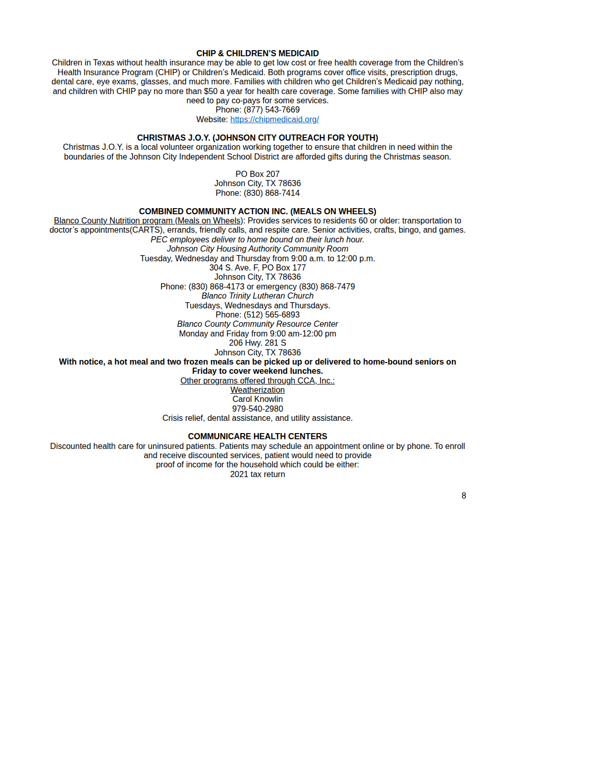CHIP & Children’s Medicaid
Children in Texas without health insurance may be able to get low cost or free health coverage from the Children’s Health Insurance Program (CHIP) or Children’s Medicaid. Both programs cover office visits, prescription drugs, dental care, eye exams, glasses, and much more. Families with children who get Children’s Medicaid pay nothing, and children with CHIP pay no more than $50 a year for health care coverage. Some families with CHIP also may need to pay co-pays for some services.
Phone: (877) 543-7669
Website: https://chipmedicaid.org/
Christmas J.O.Y. (Johnson City Outreach for Youth)
Christmas J.O.Y. is a local volunteer organization working together to ensure that children in need within the boundaries of the Johnson City Independent School District are afforded gifts during the Christmas season.
PO Box 207
Johnson City, TX 78636
Phone: (830) 868-7414
Combined Community Action Inc. (Meals on Wheels)
Blanco County Nutrition program (Meals on Wheels): Provides services to residents 60 or older: transportation to doctor’s appointments(CARTS), errands, friendly calls, and respite care. Senior activities, crafts, bingo, and games.
PEC employees deliver to home bound on their lunch hour.
Johnson City Housing Authority Community Room
Tuesday, Wednesday and Thursday from 9:00 a.m. to 12:00 p.m.
304 S. Ave. F, PO Box 177
Johnson City, TX 78636
Phone: (830) 868-4173 or emergency (830) 868-7479
Blanco Trinity Lutheran Church
Tuesdays, Wednesdays and Thursdays.
Phone: (512) 565-6893
Blanco County Community Resource Center
Monday and Friday from 9:00 am-12:00 pm
206 Hwy. 281 S
Johnson City, TX 78636
With notice, a hot meal and two frozen meals can be picked up or delivered to home-bound seniors on Friday to cover weekend lunches.
Other programs offered through CCA, Inc.:
Weatherization
Carol Knowlin
979-540-2980
Crisis relief, dental assistance, and utility assistance.
CommuniCare Health Centers
Discounted health care for uninsured patients. Patients may schedule an appointment online or by phone. To enroll and receive discounted services, patient would need to provide
proof of income for the household which could be either:
2021 tax return
8